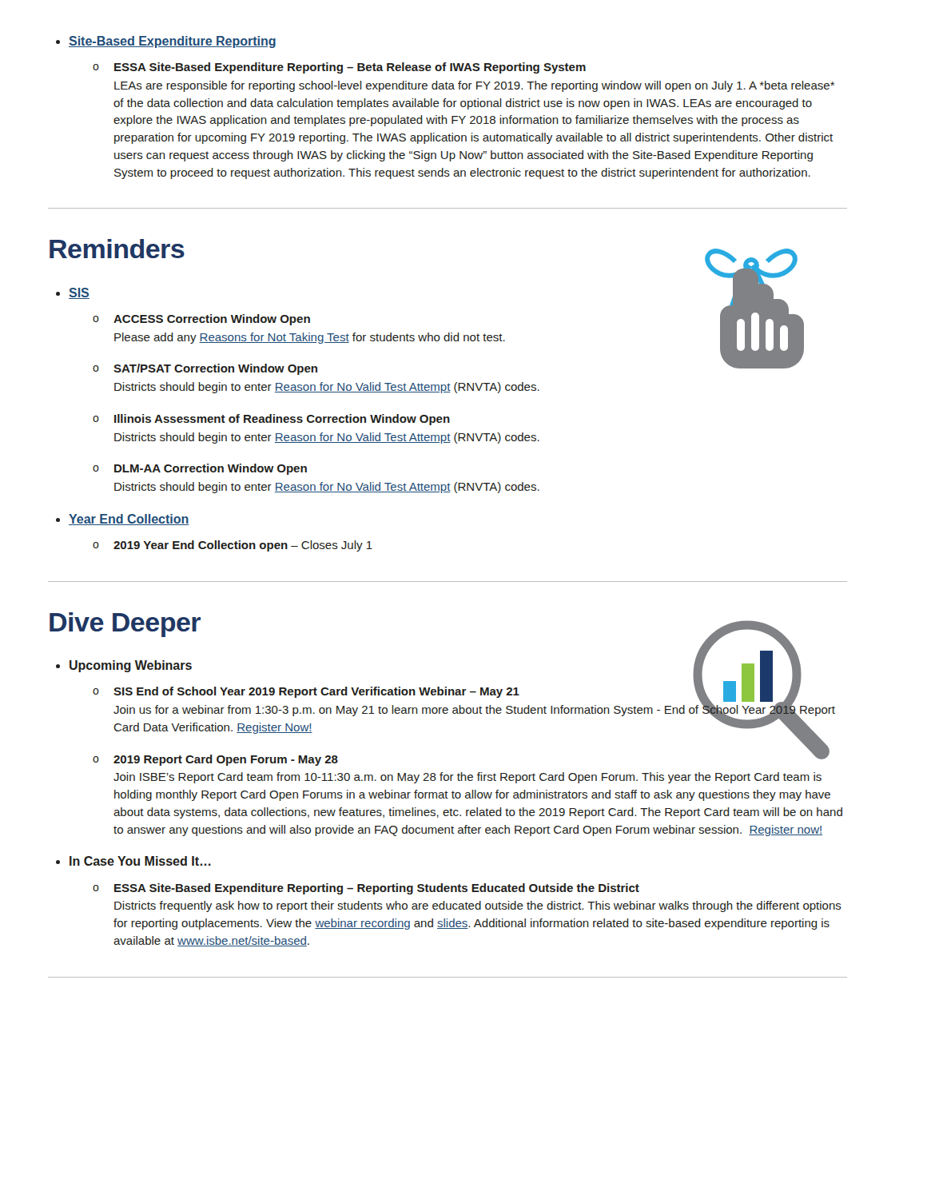Site-Based Expenditure Reporting
ESSA Site-Based Expenditure Reporting – Beta Release of IWAS Reporting System LEAs are responsible for reporting school-level expenditure data for FY 2019. The reporting window will open on July 1. A *beta release* of the data collection and data calculation templates available for optional district use is now open in IWAS. LEAs are encouraged to explore the IWAS application and templates pre-populated with FY 2018 information to familiarize themselves with the process as preparation for upcoming FY 2019 reporting. The IWAS application is automatically available to all district superintendents. Other district users can request access through IWAS by clicking the “Sign Up Now” button associated with the Site-Based Expenditure Reporting System to proceed to request authorization. This request sends an electronic request to the district superintendent for authorization.
Reminders
SIS
ACCESS Correction Window Open Please add any Reasons for Not Taking Test for students who did not test.
SAT/PSAT Correction Window Open Districts should begin to enter Reason for No Valid Test Attempt (RNVTA) codes.
Illinois Assessment of Readiness Correction Window Open Districts should begin to enter Reason for No Valid Test Attempt (RNVTA) codes.
DLM-AA Correction Window Open Districts should begin to enter Reason for No Valid Test Attempt (RNVTA) codes.
Year End Collection
2019 Year End Collection open – Closes July 1
Dive Deeper
Upcoming Webinars
SIS End of School Year 2019 Report Card Verification Webinar – May 21 Join us for a webinar from 1:30-3 p.m. on May 21 to learn more about the Student Information System - End of School Year 2019 Report Card Data Verification. Register Now!
2019 Report Card Open Forum - May 28 Join ISBE’s Report Card team from 10-11:30 a.m. on May 28 for the first Report Card Open Forum. This year the Report Card team is holding monthly Report Card Open Forums in a webinar format to allow for administrators and staff to ask any questions they may have about data systems, data collections, new features, timelines, etc. related to the 2019 Report Card. The Report Card team will be on hand to answer any questions and will also provide an FAQ document after each Report Card Open Forum webinar session. Register now!
In Case You Missed It…
ESSA Site-Based Expenditure Reporting – Reporting Students Educated Outside the District Districts frequently ask how to report their students who are educated outside the district. This webinar walks through the different options for reporting outplacements. View the webinar recording and slides. Additional information related to site-based expenditure reporting is available at www.isbe.net/site-based.